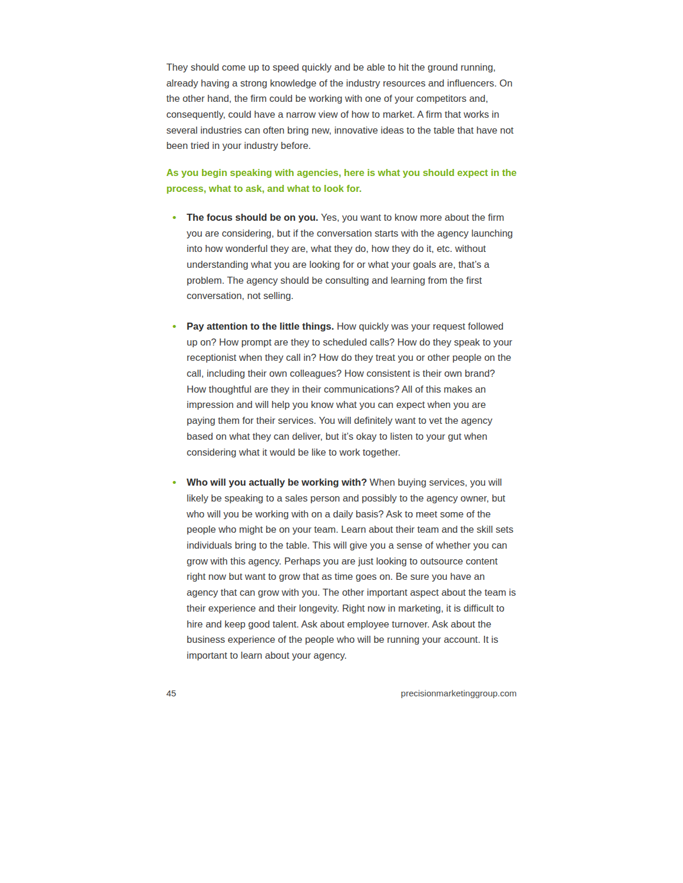They should come up to speed quickly and be able to hit the ground running, already having a strong knowledge of the industry resources and influencers. On the other hand, the firm could be working with one of your competitors and, consequently, could have a narrow view of how to market. A firm that works in several industries can often bring new, innovative ideas to the table that have not been tried in your industry before.
As you begin speaking with agencies, here is what you should expect in the process, what to ask, and what to look for.
The focus should be on you. Yes, you want to know more about the firm you are considering, but if the conversation starts with the agency launching into how wonderful they are, what they do, how they do it, etc. without understanding what you are looking for or what your goals are, that’s a problem. The agency should be consulting and learning from the first conversation, not selling.
Pay attention to the little things. How quickly was your request followed up on? How prompt are they to scheduled calls? How do they speak to your receptionist when they call in? How do they treat you or other people on the call, including their own colleagues? How consistent is their own brand? How thoughtful are they in their communications? All of this makes an impression and will help you know what you can expect when you are paying them for their services. You will definitely want to vet the agency based on what they can deliver, but it’s okay to listen to your gut when considering what it would be like to work together.
Who will you actually be working with? When buying services, you will likely be speaking to a sales person and possibly to the agency owner, but who will you be working with on a daily basis? Ask to meet some of the people who might be on your team. Learn about their team and the skill sets individuals bring to the table. This will give you a sense of whether you can grow with this agency. Perhaps you are just looking to outsource content right now but want to grow that as time goes on. Be sure you have an agency that can grow with you. The other important aspect about the team is their experience and their longevity. Right now in marketing, it is difficult to hire and keep good talent. Ask about employee turnover. Ask about the business experience of the people who will be running your account. It is important to learn about your agency.
45 precisionmarketinggroup.com